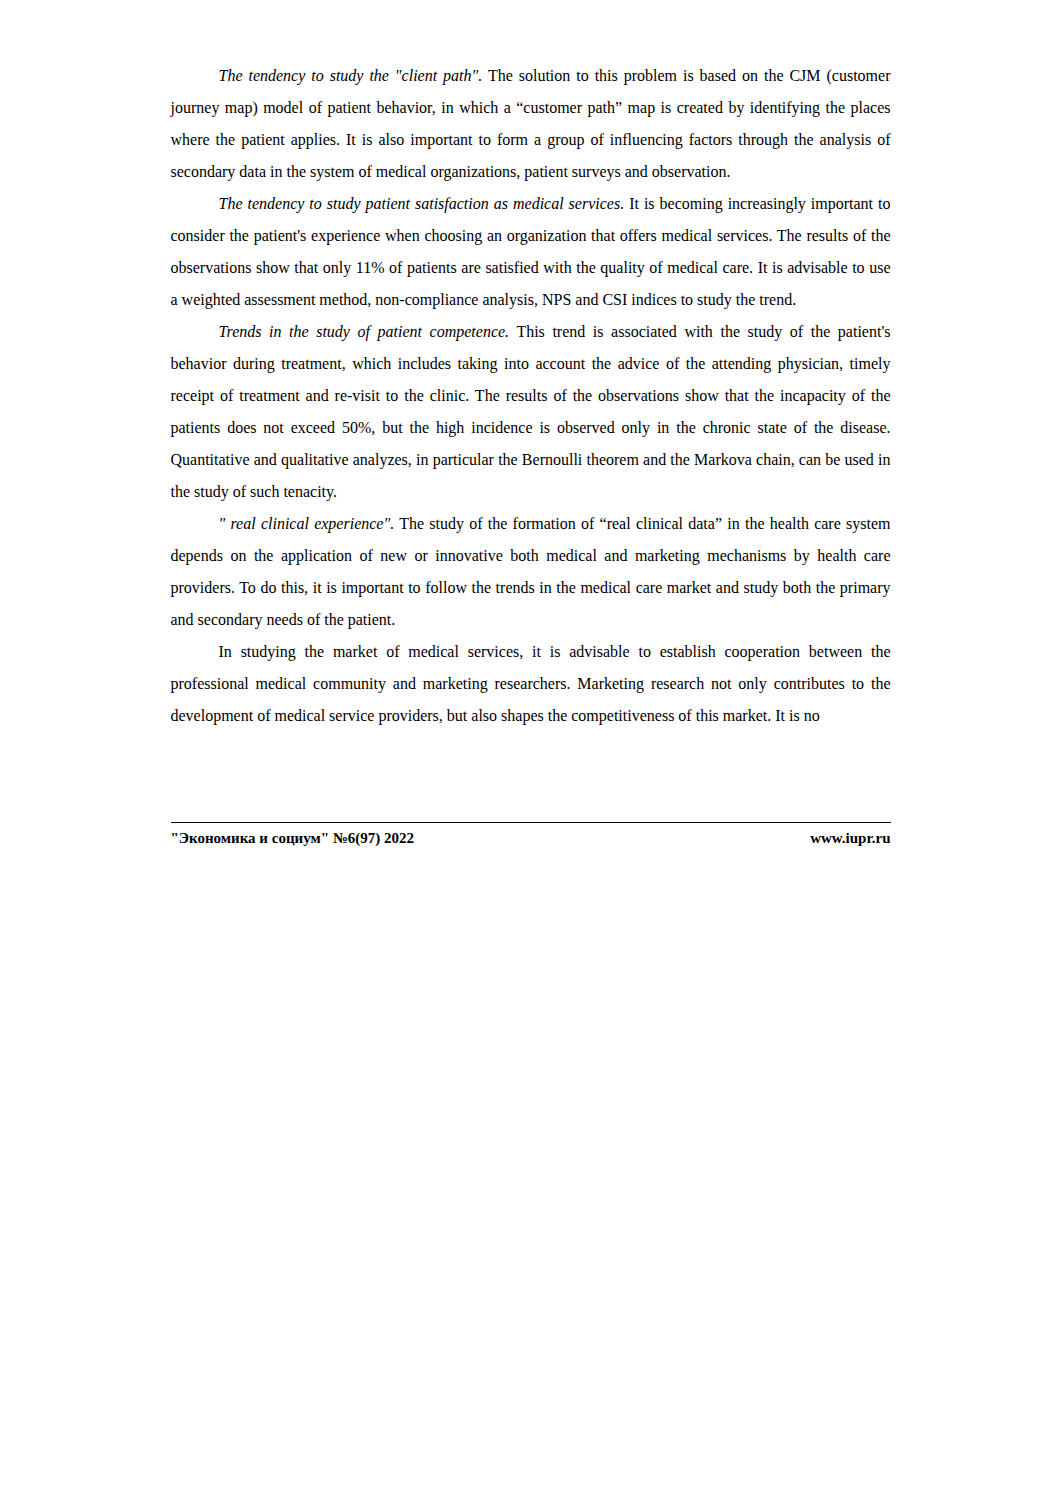The tendency to study the "client path". The solution to this problem is based on the CJM (customer journey map) model of patient behavior, in which a “customer path” map is created by identifying the places where the patient applies. It is also important to form a group of influencing factors through the analysis of secondary data in the system of medical organizations, patient surveys and observation.
The tendency to study patient satisfaction as medical services. It is becoming increasingly important to consider the patient's experience when choosing an organization that offers medical services. The results of the observations show that only 11% of patients are satisfied with the quality of medical care. It is advisable to use a weighted assessment method, non-compliance analysis, NPS and CSI indices to study the trend.
Trends in the study of patient competence. This trend is associated with the study of the patient's behavior during treatment, which includes taking into account the advice of the attending physician, timely receipt of treatment and re-visit to the clinic. The results of the observations show that the incapacity of the patients does not exceed 50%, but the high incidence is observed only in the chronic state of the disease. Quantitative and qualitative analyzes, in particular the Bernoulli theorem and the Markova chain, can be used in the study of such tenacity.
" real clinical experience". The study of the formation of “real clinical data” in the health care system depends on the application of new or innovative both medical and marketing mechanisms by health care providers. To do this, it is important to follow the trends in the medical care market and study both the primary and secondary needs of the patient.
In studying the market of medical services, it is advisable to establish cooperation between the professional medical community and marketing researchers. Marketing research not only contributes to the development of medical service providers, but also shapes the competitiveness of this market. It is no
"Экономика и социум" №6(97) 2022
www.iupr.ru